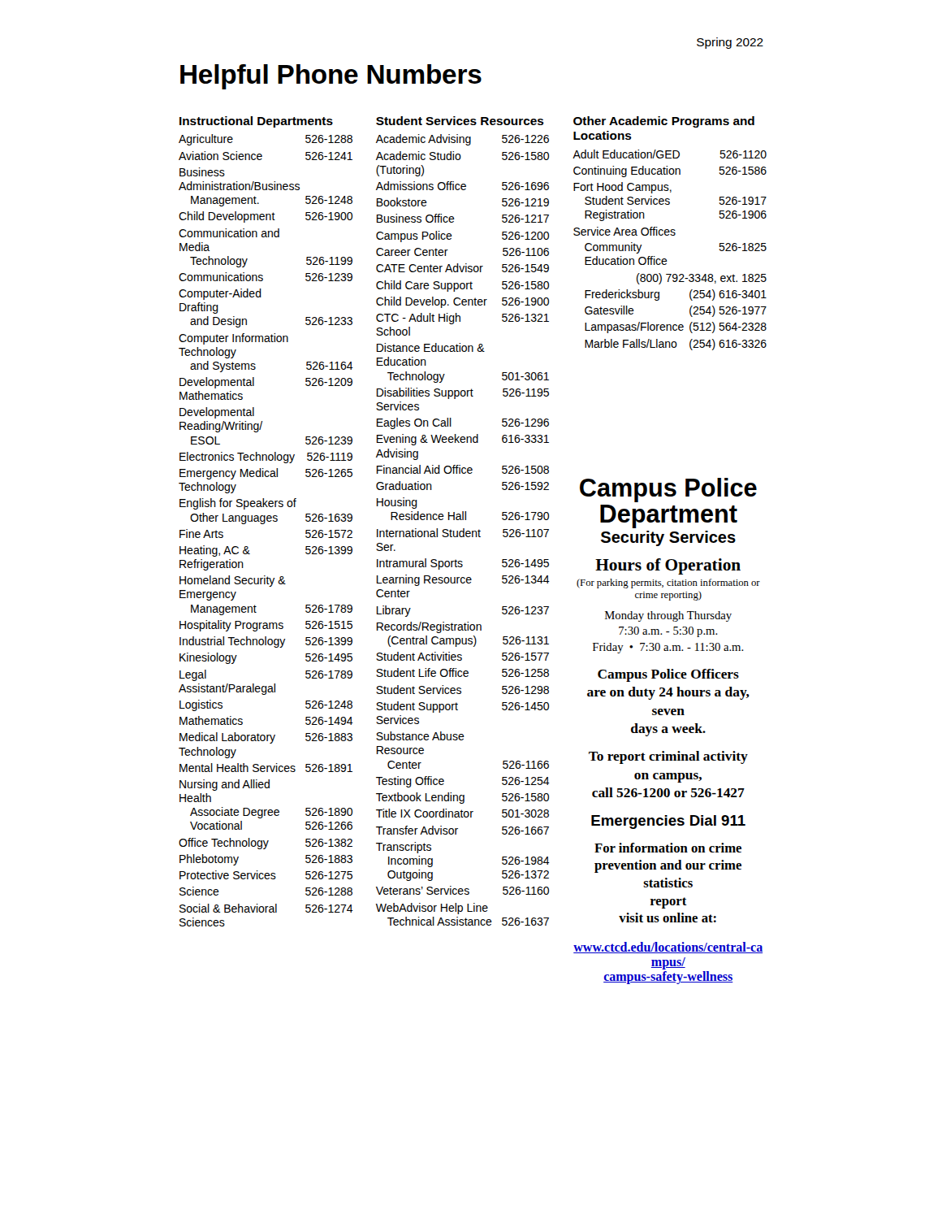Spring 2022
Helpful Phone Numbers
Instructional Departments
| Agriculture | 526-1288 |
| Aviation Science | 526-1241 |
| Business Administration/Business Management. | 526-1248 |
| Child Development | 526-1900 |
| Communication and Media Technology | 526-1199 |
| Communications | 526-1239 |
| Computer-Aided Drafting and Design | 526-1233 |
| Computer Information Technology and Systems | 526-1164 |
| Developmental Mathematics | 526-1209 |
| Developmental Reading/Writing/ ESOL | 526-1239 |
| Electronics Technology | 526-1119 |
| Emergency Medical Technology | 526-1265 |
| English for Speakers of Other Languages | 526-1639 |
| Fine Arts | 526-1572 |
| Heating, AC & Refrigeration | 526-1399 |
| Homeland Security & Emergency Management | 526-1789 |
| Hospitality Programs | 526-1515 |
| Industrial Technology | 526-1399 |
| Kinesiology | 526-1495 |
| Legal Assistant/Paralegal | 526-1789 |
| Logistics | 526-1248 |
| Mathematics | 526-1494 |
| Medical Laboratory Technology | 526-1883 |
| Mental Health Services | 526-1891 |
| Nursing and Allied Health Associate Degree Vocational | 526-1890 526-1266 |
| Office Technology | 526-1382 |
| Phlebotomy | 526-1883 |
| Protective Services | 526-1275 |
| Science | 526-1288 |
| Social & Behavioral Sciences | 526-1274 |
Student Services Resources
| Academic Advising | 526-1226 |
| Academic Studio (Tutoring) | 526-1580 |
| Admissions Office | 526-1696 |
| Bookstore | 526-1219 |
| Business Office | 526-1217 |
| Campus Police | 526-1200 |
| Career Center | 526-1106 |
| CATE Center Advisor | 526-1549 |
| Child Care Support | 526-1580 |
| Child Develop. Center | 526-1900 |
| CTC - Adult High School | 526-1321 |
| Distance Education & Education Technology | 501-3061 |
| Disabilities Support Services | 526-1195 |
| Eagles On Call | 526-1296 |
| Evening & Weekend Advising | 616-3331 |
| Financial Aid Office | 526-1508 |
| Graduation | 526-1592 |
| Housing Residence Hall | 526-1790 |
| International Student Ser. | 526-1107 |
| Intramural Sports | 526-1495 |
| Learning Resource Center | 526-1344 |
| Library | 526-1237 |
| Records/Registration (Central Campus) | 526-1131 |
| Student Activities | 526-1577 |
| Student Life Office | 526-1258 |
| Student Services | 526-1298 |
| Student Support Services | 526-1450 |
| Substance Abuse Resource Center | 526-1166 |
| Testing Office | 526-1254 |
| Textbook Lending | 526-1580 |
| Title IX Coordinator | 501-3028 |
| Transfer Advisor | 526-1667 |
| Transcripts Incoming Outgoing | 526-1984 526-1372 |
| Veterans’ Services | 526-1160 |
| WebAdvisor Help Line Technical Assistance | 526-1637 |
Other Academic Programs and
Locations
| Adult Education/GED | 526-1120 |
| Continuing Education | 526-1586 |
| Fort Hood Campus, Student Services Registration | 526-1917 526-1906 |
| Service Area Offices / Community Education Office / 526-1825 / / (800) 792-3348, ext. 1825 / / Fredericksburg / (254) 616-3401 / / Gatesville / (254) 526-1977 / / Lampasas/Florence / (512) 564-2328 / / Marble Falls/Llano / (254) 616-3326 / |
Campus Police
Department
Security Services
Hours of Operation
(For parking permits, citation information or
crime reporting)
Monday through Thursday
7:30 a.m. - 5:30 p.m.
Friday • 7:30 a.m. - 11:30 a.m.
Campus Police Officers
are on duty 24 hours a day, seven
days a week.
To report criminal activity
on campus,
call 526-1200 or 526-1427
Emergencies Dial 911
For information on crime
prevention and our crime statistics
report
visit us online at:
www.ctcd.edu/locations/central-campus/
campus-safety-wellness